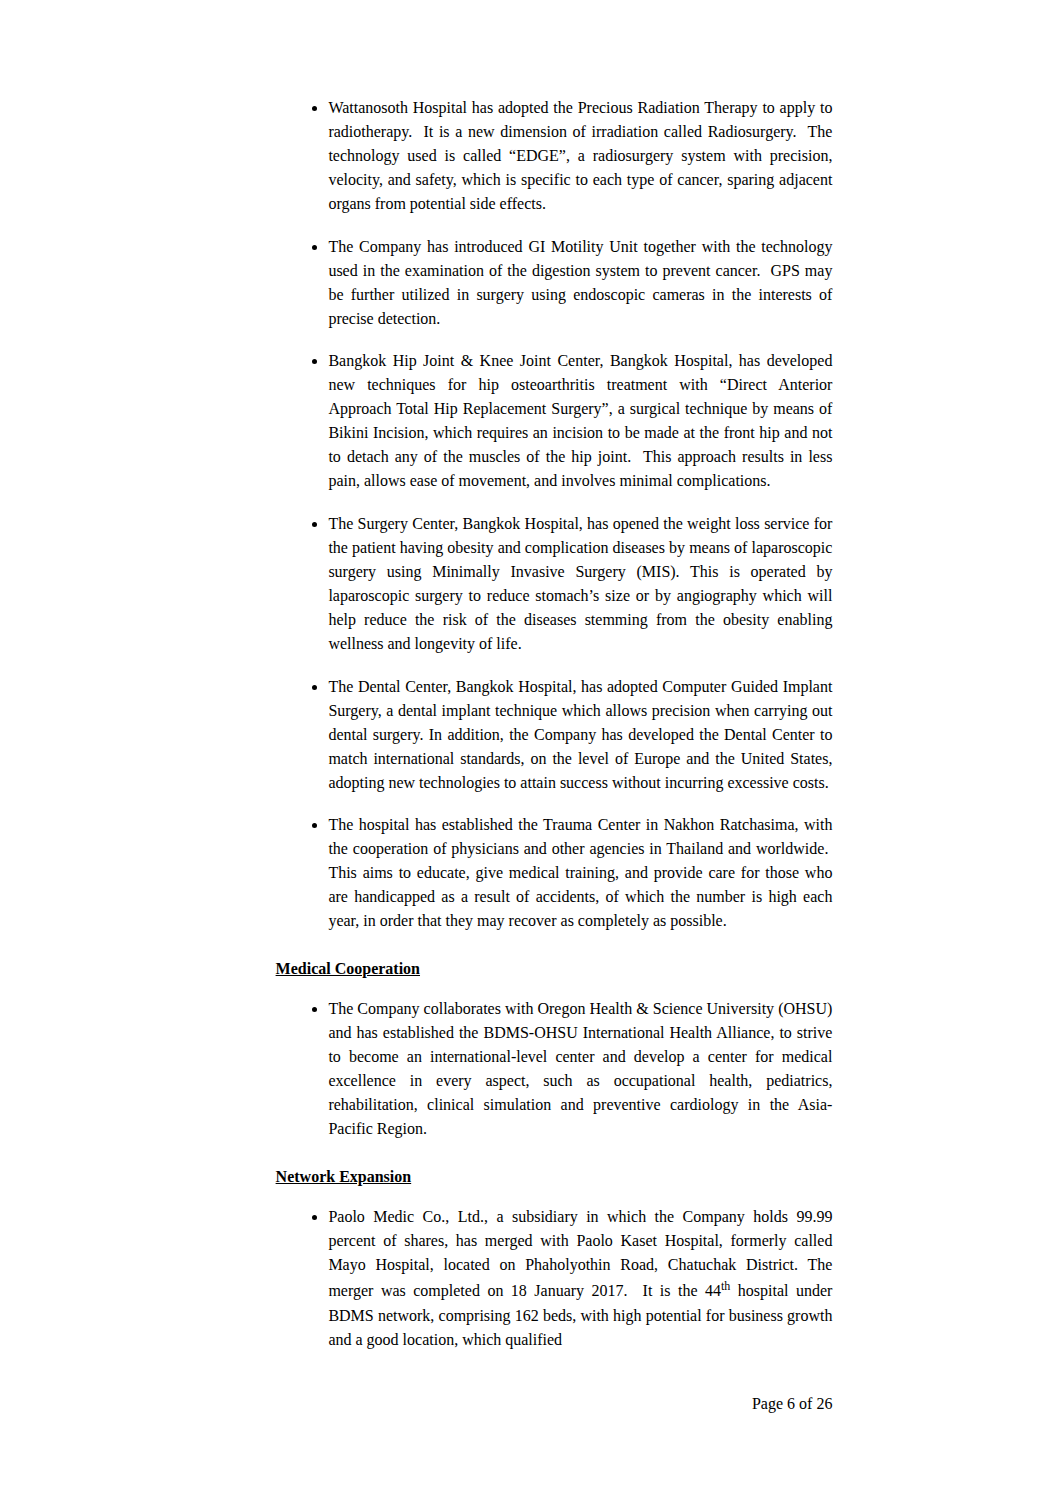Wattanosoth Hospital has adopted the Precious Radiation Therapy to apply to radiotherapy. It is a new dimension of irradiation called Radiosurgery. The technology used is called “EDGE”, a radiosurgery system with precision, velocity, and safety, which is specific to each type of cancer, sparing adjacent organs from potential side effects.
The Company has introduced GI Motility Unit together with the technology used in the examination of the digestion system to prevent cancer. GPS may be further utilized in surgery using endoscopic cameras in the interests of precise detection.
Bangkok Hip Joint & Knee Joint Center, Bangkok Hospital, has developed new techniques for hip osteoarthritis treatment with “Direct Anterior Approach Total Hip Replacement Surgery”, a surgical technique by means of Bikini Incision, which requires an incision to be made at the front hip and not to detach any of the muscles of the hip joint. This approach results in less pain, allows ease of movement, and involves minimal complications.
The Surgery Center, Bangkok Hospital, has opened the weight loss service for the patient having obesity and complication diseases by means of laparoscopic surgery using Minimally Invasive Surgery (MIS). This is operated by laparoscopic surgery to reduce stomach’s size or by angiography which will help reduce the risk of the diseases stemming from the obesity enabling wellness and longevity of life.
The Dental Center, Bangkok Hospital, has adopted Computer Guided Implant Surgery, a dental implant technique which allows precision when carrying out dental surgery. In addition, the Company has developed the Dental Center to match international standards, on the level of Europe and the United States, adopting new technologies to attain success without incurring excessive costs.
The hospital has established the Trauma Center in Nakhon Ratchasima, with the cooperation of physicians and other agencies in Thailand and worldwide. This aims to educate, give medical training, and provide care for those who are handicapped as a result of accidents, of which the number is high each year, in order that they may recover as completely as possible.
Medical Cooperation
The Company collaborates with Oregon Health & Science University (OHSU) and has established the BDMS-OHSU International Health Alliance, to strive to become an international-level center and develop a center for medical excellence in every aspect, such as occupational health, pediatrics, rehabilitation, clinical simulation and preventive cardiology in the Asia-Pacific Region.
Network Expansion
Paolo Medic Co., Ltd., a subsidiary in which the Company holds 99.99 percent of shares, has merged with Paolo Kaset Hospital, formerly called Mayo Hospital, located on Phaholyothin Road, Chatuchak District. The merger was completed on 18 January 2017. It is the 44th hospital under BDMS network, comprising 162 beds, with high potential for business growth and a good location, which qualified
Page 6 of 26